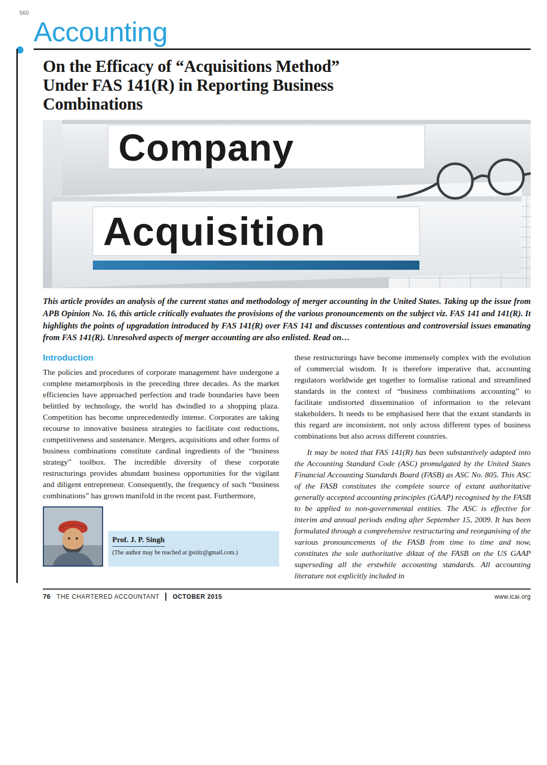560
Accounting
On the Efficacy of “Acquisitions Method”
Under FAS 141(R) in Reporting Business
Combinations
Company Acquisition
This article provides an analysis of the current status and methodology of merger accounting in the United States. Taking up the issue from APB Opinion No. 16, this article critically evaluates the provisions of the various pronouncements on the subject viz. FAS 141 and 141(R). It highlights the points of upgradation introduced by FAS 141(R) over FAS 141 and discusses contentious and controversial issues emanating from FAS 141(R). Unresolved aspects of merger accounting are also enlisted. Read on…
Introduction
The policies and procedures of corporate management have undergone a complete metamorphosis in the preceding three decades. As the market efficiencies have approached perfection and trade boundaries have been belittled by technology, the world has dwindled to a shopping plaza. Competition has become unprecedentedly intense. Corporates are taking recourse to innovative business strategies to facilitate cost reductions, competitiveness and sustenance. Mergers, acquisitions and other forms of business combinations constitute cardinal ingredients of the “business strategy” toolbox. The incredible diversity of these corporate restructurings provides abundant business opportunities for the vigilant and diligent entrepreneur. Consequently, the frequency of such “business combinations” has grown manifold in the recent past. Furthermore,
Prof. J. P. Singh
(The author may be reached at jpsiitr@gmail.com.)
these restructurings have become immensely complex with the evolution of commercial wisdom. It is therefore imperative that, accounting regulators worldwide get together to formalise rational and streamlined standards in the context of “business combinations accounting” to facilitate undistorted dissemination of information to the relevant stakeholders. It needs to be emphasised here that the extant standards in this regard are inconsistent, not only across different types of business combinations but also across different countries.
It may be noted that FAS 141(R) has been substantively adapted into the Accounting Standard Code (ASC) promulgated by the United States Financial Accounting Standards Board (FASB) as ASC No. 805. This ASC of the FASB constitutes the complete source of extant authoritative generally accepted accounting principles (GAAP) recognised by the FASB to be applied to non-governmental entities. The ASC is effective for interim and annual periods ending after September 15, 2009. It has been formulated through a comprehensive restructuring and reorganising of the various pronouncements of the FASB from time to time and now, constitutes the sole authoritative diktat of the FASB on the US GAAP superseding all the erstwhile accounting standards. All accounting literature not explicitly included in
76 THE CHARTERED ACCOUNTANT OCTOBER 2015 www.icai.org